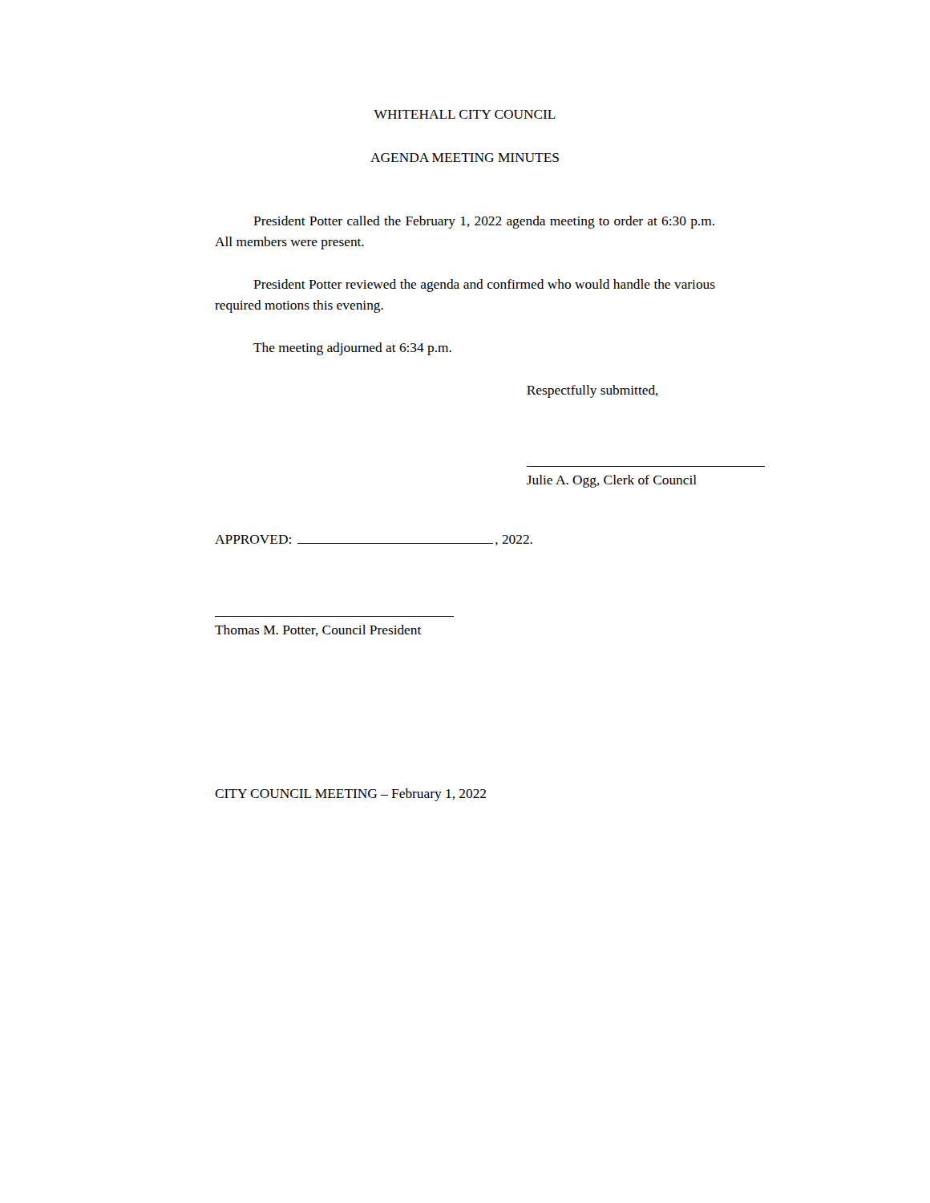WHITEHALL CITY COUNCIL
AGENDA MEETING MINUTES
President Potter called the February 1, 2022 agenda meeting to order at 6:30 p.m. All members were present.
President Potter reviewed the agenda and confirmed who would handle the various required motions this evening.
The meeting adjourned at 6:34 p.m.
Respectfully submitted,
Julie A. Ogg, Clerk of Council
APPROVED: , 2022.
Thomas M. Potter, Council President
CITY COUNCIL MEETING – February 1, 2022